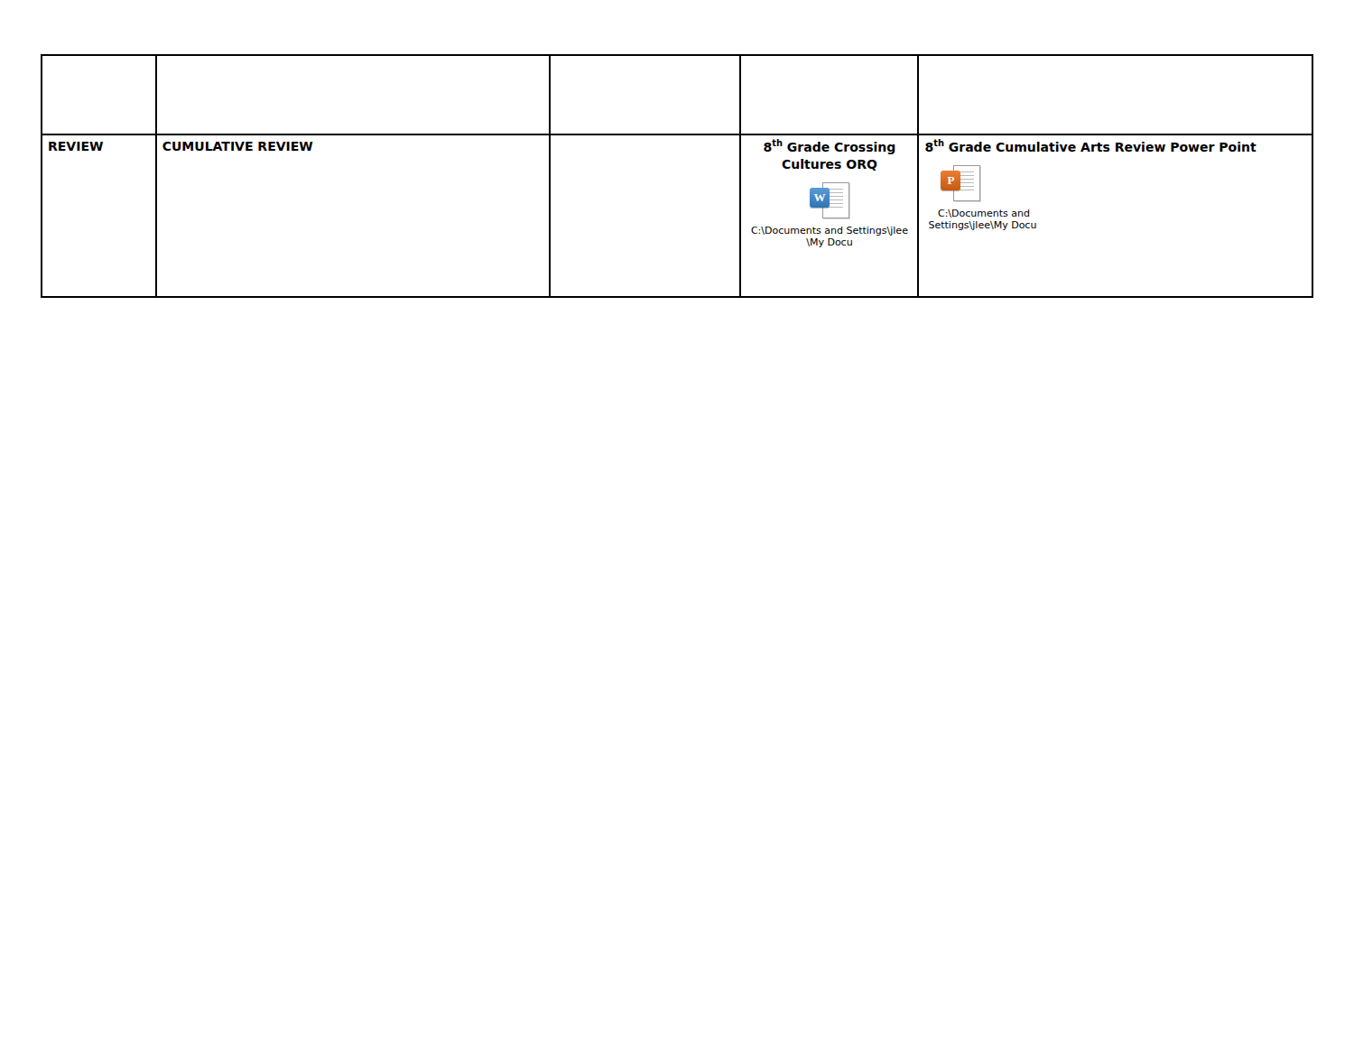| REVIEW | CUMULATIVE REVIEW | | 8 th Grade Crossing Cultures ORQ W C:\Documents and Settings\jlee\My Docu | 8 th Grade Cumulative Arts Review Power Point P C:\Documents and Settings\jlee\My Docu |